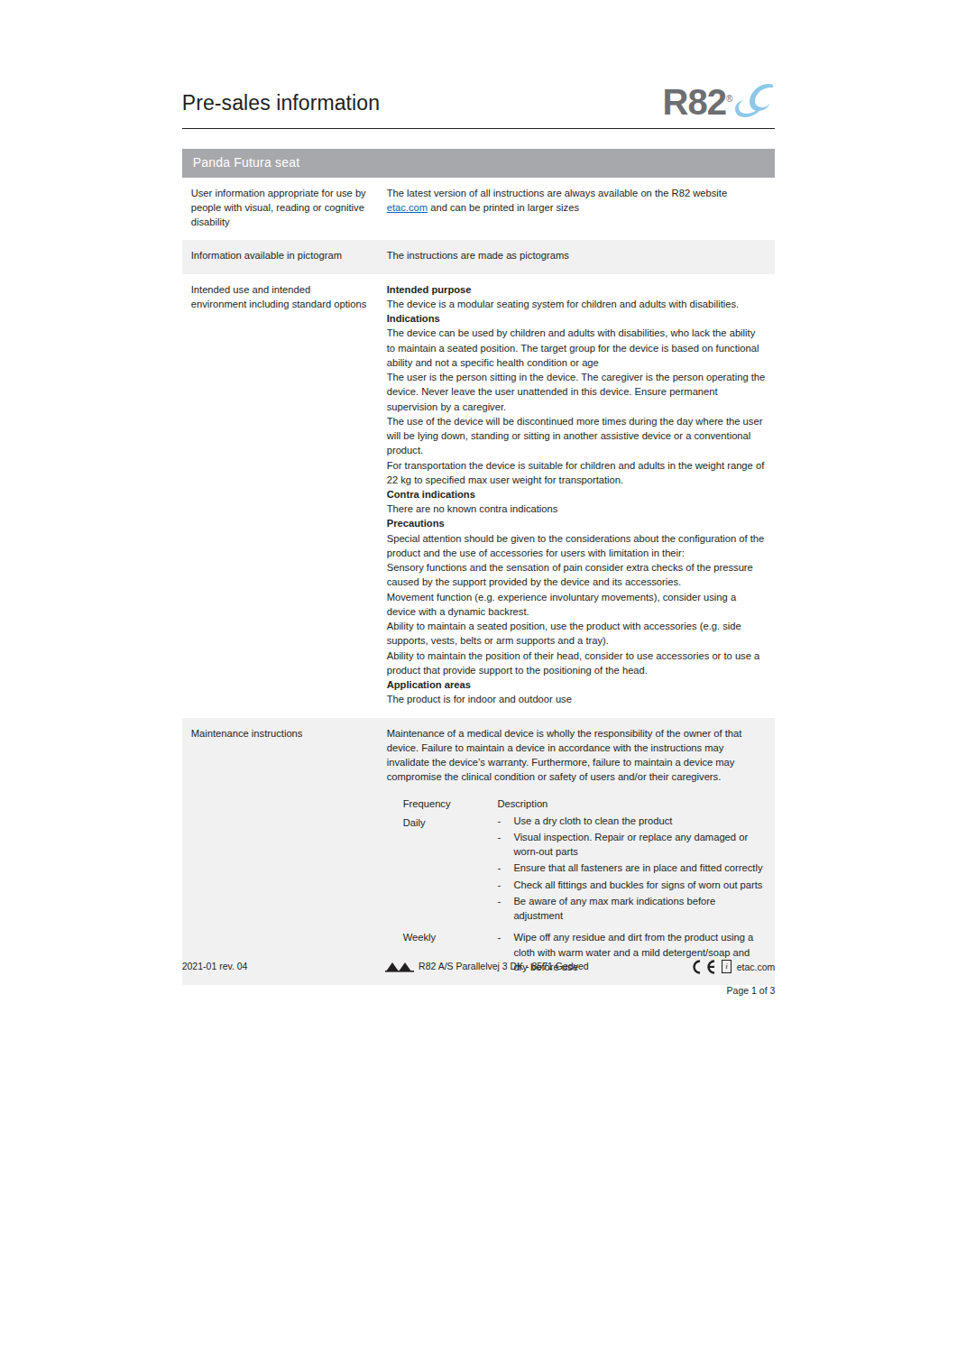Pre-sales information
R82®
| Panda Futura seat |
| User information appropriate for use by people with visual, reading or cognitive disability | The latest version of all instructions are always available on the R82 website etac.com and can be printed in larger sizes |
| Information available in pictogram | The instructions are made as pictograms |
| Intended use and intended environment including standard options | Intended purpose The device is a modular seating system for children and adults with disabilities. Indications The device can be used by children and adults with disabilities, who lack the ability to maintain a seated position. The target group for the device is based on functional ability and not a specific health condition or age The user is the person sitting in the device. The caregiver is the person operating the device. Never leave the user unattended in this device. Ensure permanent supervision by a caregiver. The use of the device will be discontinued more times during the day where the user will be lying down, standing or sitting in another assistive device or a conventional product. For transportation the device is suitable for children and adults in the weight range of 22 kg to specified max user weight for transportation. Contra indications There are no known contra indications Precautions Special attention should be given to the considerations about the configuration of the product and the use of accessories for users with limitation in their: Sensory functions and the sensation of pain consider extra checks of the pressure caused by the support provided by the device and its accessories. Movement function (e.g. experience involuntary movements), consider using a device with a dynamic backrest. Ability to maintain a seated position, use the product with accessories (e.g. side supports, vests, belts or arm supports and a tray). Ability to maintain the position of their head, consider to use accessories or to use a product that provide support to the positioning of the head. Application areas The product is for indoor and outdoor use |
| Maintenance instructions | Maintenance of a medical device is wholly the responsibility of the owner of that device. Failure to maintain a device in accordance with the instructions may invalidate the device’s warranty. Furthermore, failure to maintain a device may compromise the clinical condition or safety of users and/or their caregivers. / Frequency / Description / / --- / --- / / Daily / Use a dry cloth to clean the product Visual inspection. Repair or replace any damaged or worn-out parts Ensure that all fasteners are in place and fitted correctly Check all fittings and buckles for signs of worn out parts Be aware of any max mark indications before adjustment / / Weekly / Wipe off any residue and dirt from the product using a cloth with warm water and a mild detergent/soap and dry before use / |
2021-01 rev. 04
R82 A/S Parallelvej 3 DK - 8571 Gedved
i etac.com
Page 1 of 3